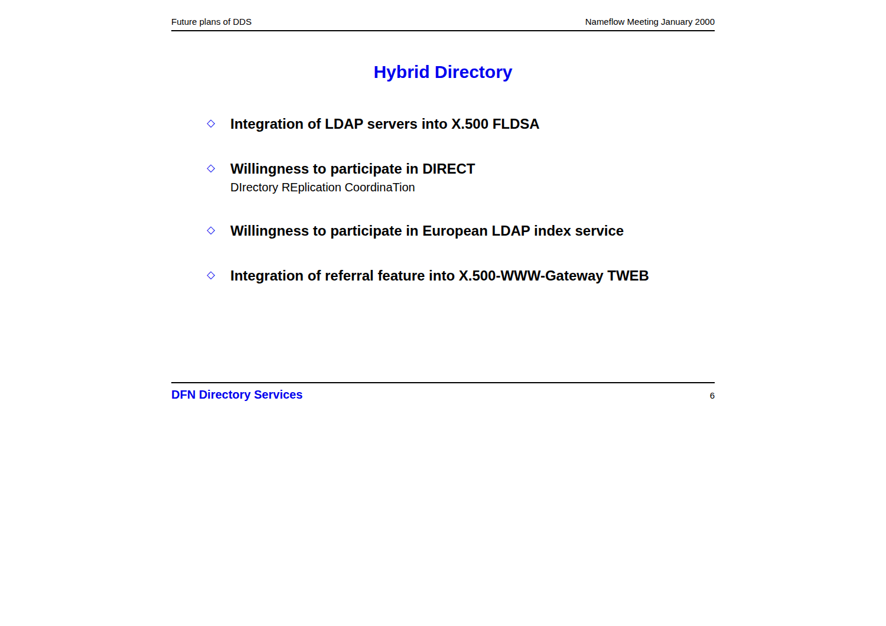Future plans of DDS
Nameflow Meeting January 2000
Hybrid Directory
Integration of LDAP servers into X.500 FLDSA
Willingness to participate in DIRECT DIrectory REplication CoordinaTion
Willingness to participate in European LDAP index service
Integration of referral feature into X.500-WWW-Gateway TWEB
DFN Directory Services
6